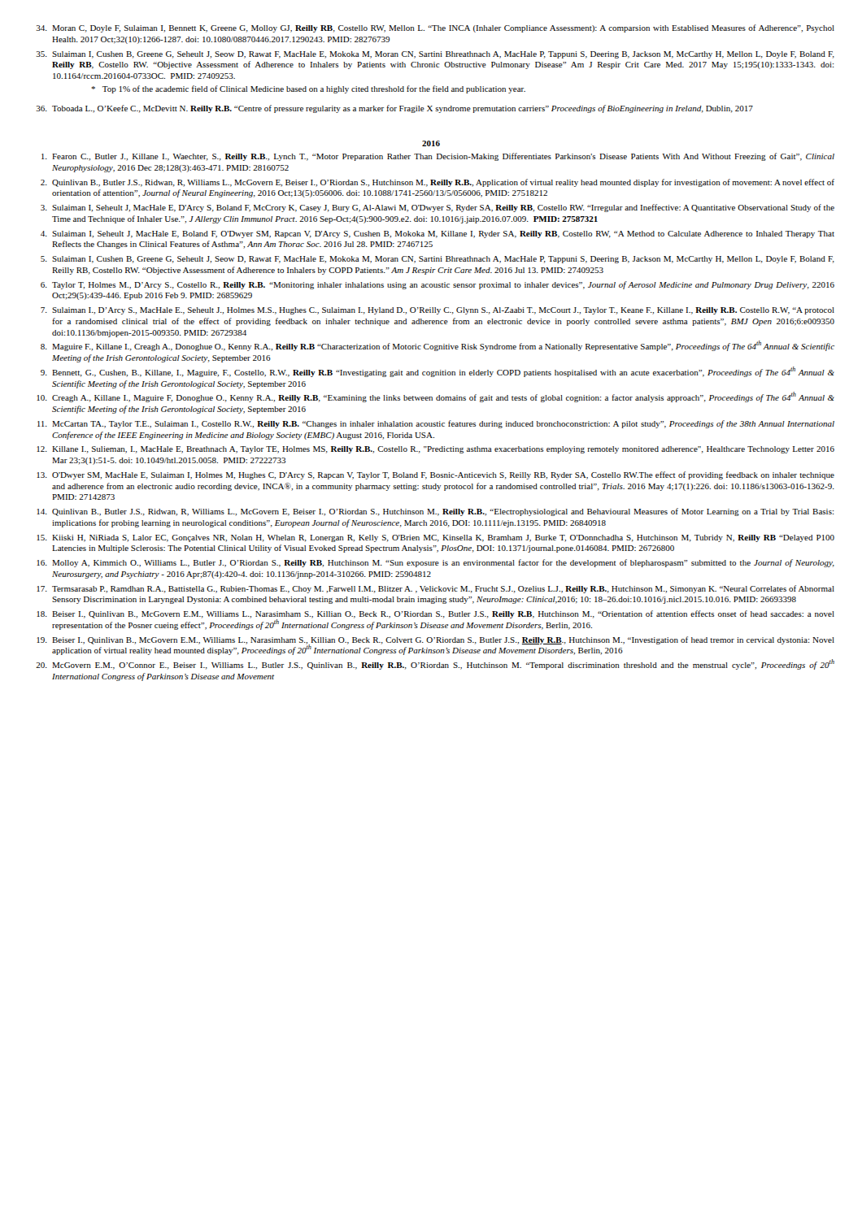34. Moran C, Doyle F, Sulaiman I, Bennett K, Greene G, Molloy GJ, Reilly RB, Costello RW, Mellon L. “The INCA (Inhaler Compliance Assessment): A comparsion with Establised Measures of Adherence”, Psychol Health. 2017 Oct;32(10):1266-1287. doi: 10.1080/08870446.2017.1290243. PMID: 28276739
35. Sulaiman I, Cushen B, Greene G, Seheult J, Seow D, Rawat F, MacHale E, Mokoka M, Moran CN, Sartini Bhreathnach A, MacHale P, Tappuni S, Deering B, Jackson M, McCarthy H, Mellon L, Doyle F, Boland F, Reilly RB, Costello RW. “Objective Assessment of Adherence to Inhalers by Patients with Chronic Obstructive Pulmonary Disease” Am J Respir Crit Care Med. 2017 May 15;195(10):1333-1343. doi: 10.1164/rccm.201604-0733OC. PMID: 27409253.
* Top 1% of the academic field of Clinical Medicine based on a highly cited threshold for the field and publication year.
36. Toboada L., O’Keefe C., McDevitt N. Reilly R.B. “Centre of pressure regularity as a marker for Fragile X syndrome premutation carriers” Proceedings of BioEngineering in Ireland, Dublin, 2017
2016
1. Fearon C., Butler J., Killane I., Waechter, S., Reilly R.B., Lynch T., “Motor Preparation Rather Than Decision-Making Differentiates Parkinson's Disease Patients With And Without Freezing of Gait”, Clinical Neurophysiology, 2016 Dec 28;128(3):463-471. PMID: 28160752
2. Quinlivan B., Butler J.S., Ridwan, R, Williams L., McGovern E, Beiser I., O’Riordan S., Hutchinson M., Reilly R.B., Application of virtual reality head mounted display for investigation of movement: A novel effect of orientation of attention”, Journal of Neural Engineering, 2016 Oct;13(5):056006. doi: 10.1088/1741-2560/13/5/056006, PMID: 27518212
3. Sulaiman I, Seheult J, MacHale E, D'Arcy S, Boland F, McCrory K, Casey J, Bury G, Al-Alawi M, O'Dwyer S, Ryder SA, Reilly RB, Costello RW. “Irregular and Ineffective: A Quantitative Observational Study of the Time and Technique of Inhaler Use.”, J Allergy Clin Immunol Pract. 2016 Sep-Oct;4(5):900-909.e2. doi: 10.1016/j.jaip.2016.07.009. PMID: 27587321
4. Sulaiman I, Seheult J, MacHale E, Boland F, O'Dwyer SM, Rapcan V, D'Arcy S, Cushen B, Mokoka M, Killane I, Ryder SA, Reilly RB, Costello RW, “A Method to Calculate Adherence to Inhaled Therapy That Reflects the Changes in Clinical Features of Asthma”, Ann Am Thorac Soc. 2016 Jul 28. PMID: 27467125
5. Sulaiman I, Cushen B, Greene G, Seheult J, Seow D, Rawat F, MacHale E, Mokoka M, Moran CN, Sartini Bhreathnach A, MacHale P, Tappuni S, Deering B, Jackson M, McCarthy H, Mellon L, Doyle F, Boland F, Reilly RB, Costello RW. “Objective Assessment of Adherence to Inhalers by COPD Patients.” Am J Respir Crit Care Med. 2016 Jul 13. PMID: 27409253
6. Taylor T, Holmes M., D’Arcy S., Costello R., Reilly R.B. “Monitoring inhaler inhalations using an acoustic sensor proximal to inhaler devices”, Journal of Aerosol Medicine and Pulmonary Drug Delivery, 22016 Oct;29(5):439-446. Epub 2016 Feb 9. PMID: 26859629
7. Sulaiman I., D’Arcy S., MacHale E., Seheult J., Holmes M.S., Hughes C., Sulaiman I., Hyland D., O’Reilly C., Glynn S., Al-Zaabi T., McCourt J., Taylor T., Keane F., Killane I., Reilly R.B. Costello R.W, “A protocol for a randomised clinical trial of the effect of providing feedback on inhaler technique and adherence from an electronic device in poorly controlled severe asthma patients”, BMJ Open 2016;6:e009350 doi:10.1136/bmjopen-2015-009350. PMID: 26729384
8. Maguire F., Killane I., Creagh A., Donoghue O., Kenny R.A., Reilly R.B “Characterization of Motoric Cognitive Risk Syndrome from a Nationally Representative Sample”, Proceedings of The 64th Annual & Scientific Meeting of the Irish Gerontological Society, September 2016
9. Bennett, G., Cushen, B., Killane, I., Maguire, F., Costello, R.W., Reilly R.B “Investigating gait and cognition in elderly COPD patients hospitalised with an acute exacerbation”, Proceedings of The 64th Annual & Scientific Meeting of the Irish Gerontological Society, September 2016
10. Creagh A., Killane I., Maguire F, Donoghue O., Kenny R.A., Reilly R.B, “Examining the links between domains of gait and tests of global cognition: a factor analysis approach”, Proceedings of The 64th Annual & Scientific Meeting of the Irish Gerontological Society, September 2016
11. McCartan TA., Taylor T.E., Sulaiman I., Costello R.W., Reilly R.B. “Changes in inhaler inhalation acoustic features during induced bronchoconstriction: A pilot study”, Proceedings of the 38th Annual International Conference of the IEEE Engineering in Medicine and Biology Society (EMBC) August 2016, Florida USA.
12. Killane I., Sulieman, I., MacHale E, Breathnach A, Taylor TE, Holmes MS, Reilly R.B., Costello R., "Predicting asthma exacerbations employing remotely monitored adherence", Healthcare Technology Letter 2016 Mar 23;3(1):51-5. doi: 10.1049/htl.2015.0058. PMID: 27222733
13. O'Dwyer SM, MacHale E, Sulaiman I, Holmes M, Hughes C, D'Arcy S, Rapcan V, Taylor T, Boland F, Bosnic-Anticevich S, Reilly RB, Ryder SA, Costello RW.The effect of providing feedback on inhaler technique and adherence from an electronic audio recording device, INCA®, in a community pharmacy setting: study protocol for a randomised controlled trial”, Trials. 2016 May 4;17(1):226. doi: 10.1186/s13063-016-1362-9. PMID: 27142873
14. Quinlivan B., Butler J.S., Ridwan, R, Williams L., McGovern E, Beiser I., O’Riordan S., Hutchinson M., Reilly R.B., “Electrophysiological and Behavioural Measures of Motor Learning on a Trial by Trial Basis: implications for probing learning in neurological conditions”, European Journal of Neuroscience, March 2016, DOI: 10.1111/ejn.13195. PMID: 26840918
15. Kiiski H, NiRiada S, Lalor EC, Gonçalves NR, Nolan H, Whelan R, Lonergan R, Kelly S, O'Brien MC, Kinsella K, Bramham J, Burke T, O'Donnchadha S, Hutchinson M, Tubridy N, Reilly RB “Delayed P100 Latencies in Multiple Sclerosis: The Potential Clinical Utility of Visual Evoked Spread Spectrum Analysis”, PlosOne, DOI: 10.1371/journal.pone.0146084. PMID: 26726800
16. Molloy A, Kimmich O., Williams L., Butler J., O’Riordan S., Reilly RB, Hutchinson M. “Sun exposure is an environmental factor for the development of blepharospasm” submitted to the Journal of Neurology, Neurosurgery, and Psychiatry - 2016 Apr;87(4):420-4. doi: 10.1136/jnnp-2014-310266. PMID: 25904812
17. Termsarasab P., Ramdhan R.A., Battistella G., Rubien-Thomas E., Choy M. ,Farwell I.M., Blitzer A. , Velickovic M., Frucht S.J., Ozelius L.J., Reilly R.B., Hutchinson M., Simonyan K. “Neural Correlates of Abnormal Sensory Discrimination in Laryngeal Dystonia: A combined behavioral testing and multi-modal brain imaging study”, NeuroImage: Clinical, 2016; 10: 18–26.doi:10.1016/j.nicl.2015.10.016. PMID: 26693398
18. Beiser I., Quinlivan B., McGovern E.M., Williams L., Narasimham S., Killian O., Beck R., O’Riordan S., Butler J.S., Reilly R.B, Hutchinson M., “Orientation of attention effects onset of head saccades: a novel representation of the Posner cueing effect”, Proceedings of 20th International Congress of Parkinson’s Disease and Movement Disorders, Berlin, 2016.
19. Beiser I., Quinlivan B., McGovern E.M., Williams L., Narasimham S., Killian O., Beck R., Colvert G. O’Riordan S., Butler J.S., Reilly R.B., Hutchinson M., “Investigation of head tremor in cervical dystonia: Novel application of virtual reality head mounted display”, Proceedings of 20th International Congress of Parkinson’s Disease and Movement Disorders, Berlin, 2016
20. McGovern E.M., O’Connor E., Beiser I., Williams L., Butler J.S., Quinlivan B., Reilly R.B., O’Riordan S., Hutchinson M. “Temporal discrimination threshold and the menstrual cycle”, Proceedings of 20th International Congress of Parkinson’s Disease and Movement